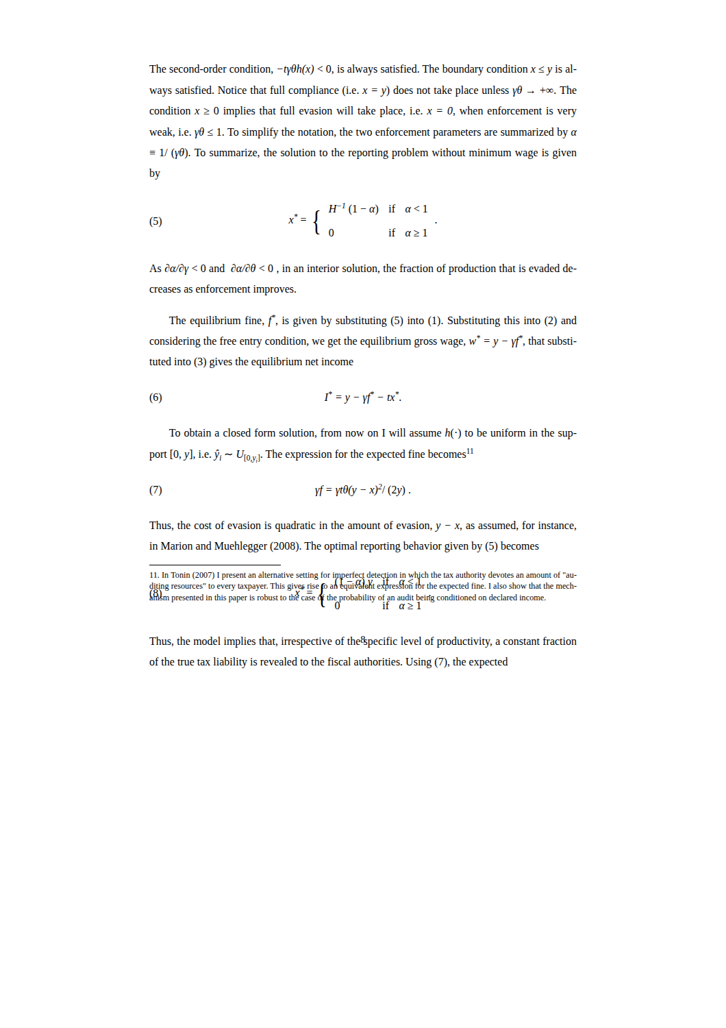The second-order condition, −tγθh(x) < 0, is always satisfied. The boundary condition x ≤ y is always satisfied. Notice that full compliance (i.e. x = y) does not take place unless γθ → +∞. The condition x ≥ 0 implies that full evasion will take place, i.e. x = 0, when enforcement is very weak, i.e. γθ ≤ 1. To simplify the notation, the two enforcement parameters are summarized by α ≡ 1/ (γθ). To summarize, the solution to the reporting problem without minimum wage is given by
(5)
x* = { H−1 (1 − α) if α < 1 0 if α ≥ 1 .
As ∂α/∂γ < 0 and ∂α/∂θ < 0 , in an interior solution, the fraction of production that is evaded decreases as enforcement improves.
The equilibrium fine, f*, is given by substituting (5) into (1). Substituting this into (2) and considering the free entry condition, we get the equilibrium gross wage, w* = y − γf*, that substituted into (3) gives the equilibrium net income
(6)
I* = y − γf* − tx*.
To obtain a closed form solution, from now on I will assume h(·) to be uniform in the support [0, y], i.e. ŷi ∼ U[0,yi]. The expression for the expected fine becomes11
(7)
γf = γtθ(y − x)2/ (2y) .
Thus, the cost of evasion is quadratic in the amount of evasion, y − x, as assumed, for instance, in Marion and Muehlegger (2008). The optimal reporting behavior given by (5) becomes
(8)
x* = { (1 − α) y if α < 1 0 if α ≥ 1 .
Thus, the model implies that, irrespective of the specific level of productivity, a constant fraction of the true tax liability is revealed to the fiscal authorities. Using (7), the expected
11. In Tonin (2007) I present an alternative setting for imperfect detection in which the tax authority devotes an amount of "auditing resources" to every taxpayer. This gives rise to an equivalent expression for the expected fine. I also show that the mechanism presented in this paper is robust to the case of the probability of an audit being conditioned on declared income.
8